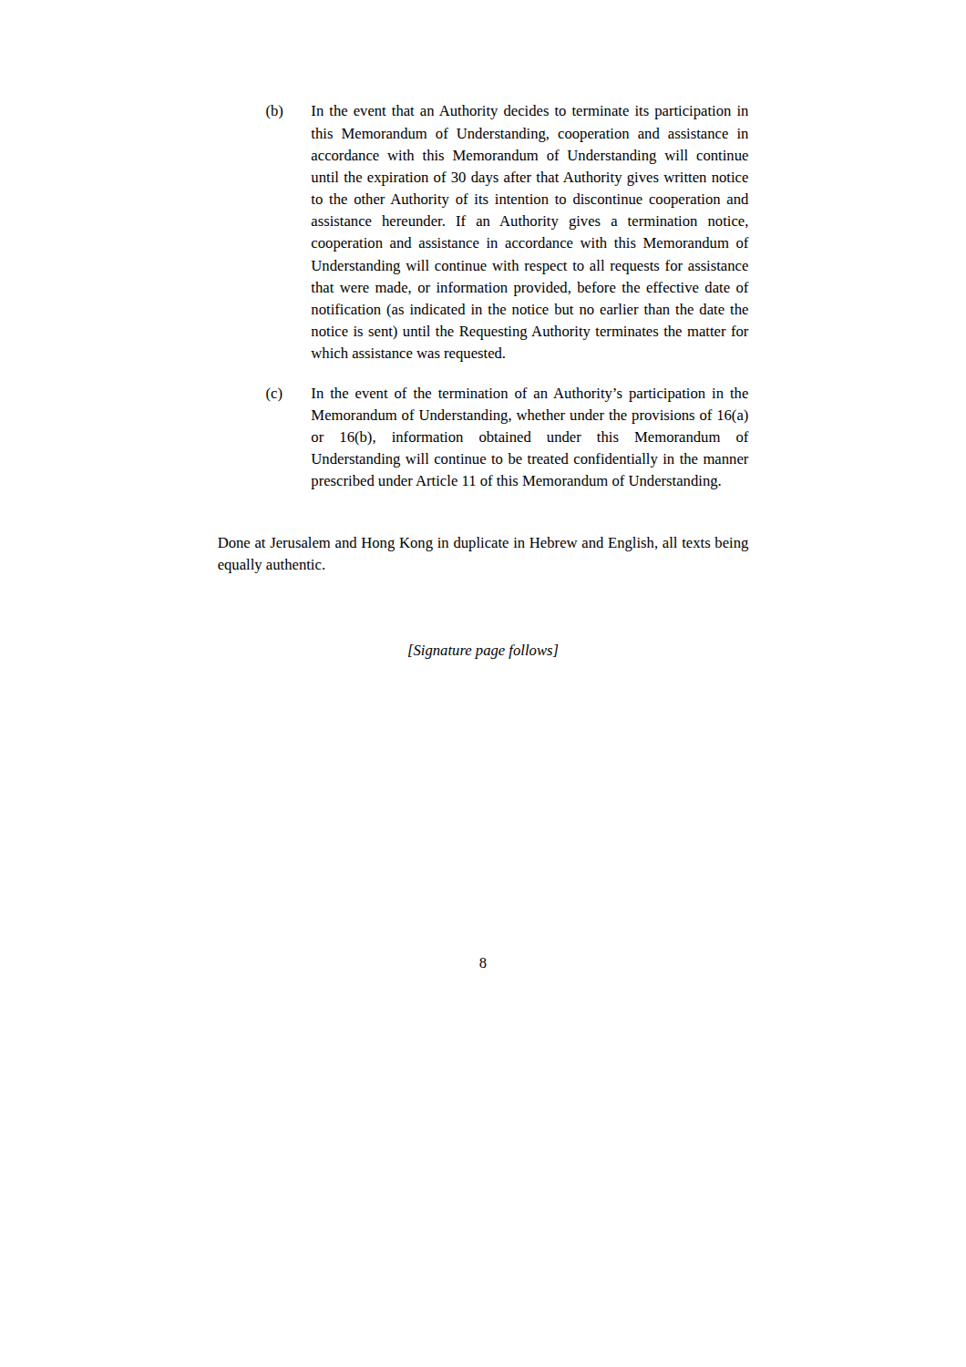(b) In the event that an Authority decides to terminate its participation in this Memorandum of Understanding, cooperation and assistance in accordance with this Memorandum of Understanding will continue until the expiration of 30 days after that Authority gives written notice to the other Authority of its intention to discontinue cooperation and assistance hereunder. If an Authority gives a termination notice, cooperation and assistance in accordance with this Memorandum of Understanding will continue with respect to all requests for assistance that were made, or information provided, before the effective date of notification (as indicated in the notice but no earlier than the date the notice is sent) until the Requesting Authority terminates the matter for which assistance was requested.
(c) In the event of the termination of an Authority’s participation in the Memorandum of Understanding, whether under the provisions of 16(a) or 16(b), information obtained under this Memorandum of Understanding will continue to be treated confidentially in the manner prescribed under Article 11 of this Memorandum of Understanding.
Done at Jerusalem and Hong Kong in duplicate in Hebrew and English, all texts being equally authentic.
[Signature page follows]
8